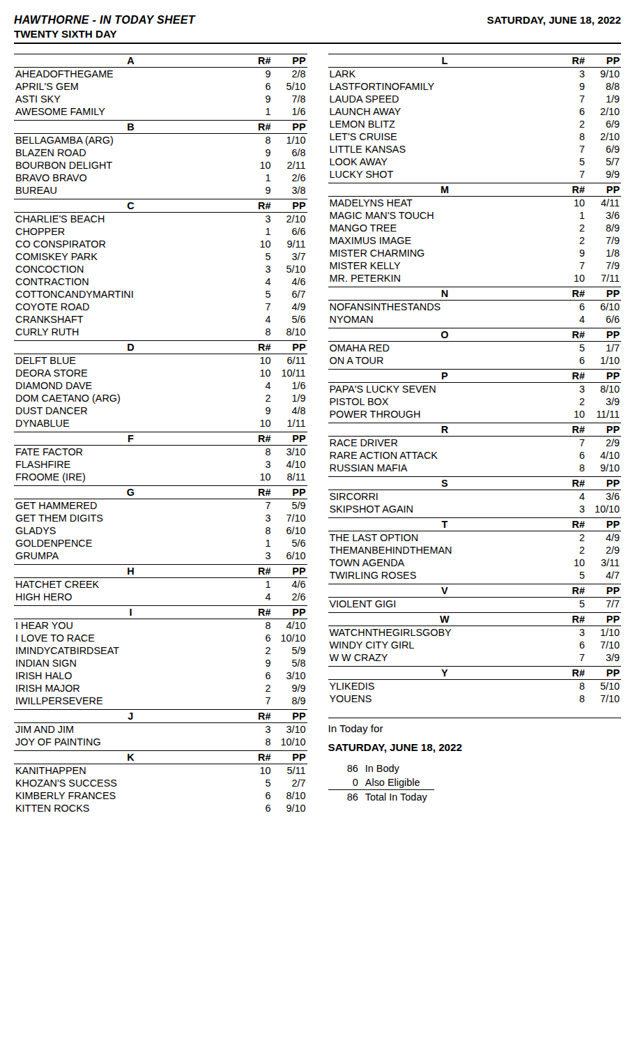HAWTHORNE - IN TODAY SHEET
TWENTY SIXTH DAY
SATURDAY, JUNE 18, 2022
| A | R# | PP |
| --- | --- | --- |
| AHEADOFTHEGAME | 9 | 2/8 |
| APRIL'S GEM | 6 | 5/10 |
| ASTI SKY | 9 | 7/8 |
| AWESOME FAMILY | 1 | 1/6 |
| B | R# | PP |
| BELLAGAMBA (ARG) | 8 | 1/10 |
| BLAZEN ROAD | 9 | 6/8 |
| BOURBON DELIGHT | 10 | 2/11 |
| BRAVO BRAVO | 1 | 2/6 |
| BUREAU | 9 | 3/8 |
| C | R# | PP |
| CHARLIE'S BEACH | 3 | 2/10 |
| CHOPPER | 1 | 6/6 |
| CO CONSPIRATOR | 10 | 9/11 |
| COMISKEY PARK | 5 | 3/7 |
| CONCOCTION | 3 | 5/10 |
| CONTRACTION | 4 | 4/6 |
| COTTONCANDYMARTINI | 5 | 6/7 |
| COYOTE ROAD | 7 | 4/9 |
| CRANKSHAFT | 4 | 5/6 |
| CURLY RUTH | 8 | 8/10 |
| D | R# | PP |
| DELFT BLUE | 10 | 6/11 |
| DEORA STORE | 10 | 10/11 |
| DIAMOND DAVE | 4 | 1/6 |
| DOM CAETANO (ARG) | 2 | 1/9 |
| DUST DANCER | 9 | 4/8 |
| DYNABLUE | 10 | 1/11 |
| F | R# | PP |
| FATE FACTOR | 8 | 3/10 |
| FLASHFIRE | 3 | 4/10 |
| FROOME (IRE) | 10 | 8/11 |
| G | R# | PP |
| GET HAMMERED | 7 | 5/9 |
| GET THEM DIGITS | 3 | 7/10 |
| GLADYS | 8 | 6/10 |
| GOLDENPENCE | 1 | 5/6 |
| GRUMPA | 3 | 6/10 |
| H | R# | PP |
| HATCHET CREEK | 1 | 4/6 |
| HIGH HERO | 4 | 2/6 |
| I | R# | PP |
| I HEAR YOU | 8 | 4/10 |
| I LOVE TO RACE | 6 | 10/10 |
| IMINDYCATBIRDSEAT | 2 | 5/9 |
| INDIAN SIGN | 9 | 5/8 |
| IRISH HALO | 6 | 3/10 |
| IRISH MAJOR | 2 | 9/9 |
| IWILLPERSEVERE | 7 | 8/9 |
| J | R# | PP |
| JIM AND JIM | 3 | 3/10 |
| JOY OF PAINTING | 8 | 10/10 |
| K | R# | PP |
| KANITHAPPEN | 10 | 5/11 |
| KHOZAN'S SUCCESS | 5 | 2/7 |
| KIMBERLY FRANCES | 6 | 8/10 |
| KITTEN ROCKS | 6 | 9/10 |
| L | R# | PP |
| --- | --- | --- |
| LARK | 3 | 9/10 |
| LASTFORTINOFAMILY | 9 | 8/8 |
| LAUDA SPEED | 7 | 1/9 |
| LAUNCH AWAY | 6 | 2/10 |
| LEMON BLITZ | 2 | 6/9 |
| LET'S CRUISE | 8 | 2/10 |
| LITTLE KANSAS | 7 | 6/9 |
| LOOK AWAY | 5 | 5/7 |
| LUCKY SHOT | 7 | 9/9 |
| M | R# | PP |
| MADELYNS HEAT | 10 | 4/11 |
| MAGIC MAN'S TOUCH | 1 | 3/6 |
| MANGO TREE | 2 | 8/9 |
| MAXIMUS IMAGE | 2 | 7/9 |
| MISTER CHARMING | 9 | 1/8 |
| MISTER KELLY | 7 | 7/9 |
| MR. PETERKIN | 10 | 7/11 |
| N | R# | PP |
| NOFANSINTHESTANDS | 6 | 6/10 |
| NYOMAN | 4 | 6/6 |
| O | R# | PP |
| OMAHA RED | 5 | 1/7 |
| ON A TOUR | 6 | 1/10 |
| P | R# | PP |
| PAPA'S LUCKY SEVEN | 3 | 8/10 |
| PISTOL BOX | 2 | 3/9 |
| POWER THROUGH | 10 | 11/11 |
| R | R# | PP |
| RACE DRIVER | 7 | 2/9 |
| RARE ACTION ATTACK | 6 | 4/10 |
| RUSSIAN MAFIA | 8 | 9/10 |
| S | R# | PP |
| SIRCORRI | 4 | 3/6 |
| SKIPSHOT AGAIN | 3 | 10/10 |
| T | R# | PP |
| THE LAST OPTION | 2 | 4/9 |
| THEMANBEHINDTHEMAN | 2 | 2/9 |
| TOWN AGENDA | 10 | 3/11 |
| TWIRLING ROSES | 5 | 4/7 |
| V | R# | PP |
| VIOLENT GIGI | 5 | 7/7 |
| W | R# | PP |
| WATCHNTHEGIRLSGOBY | 3 | 1/10 |
| WINDY CITY GIRL | 6 | 7/10 |
| W W CRAZY | 7 | 3/9 |
| Y | R# | PP |
| YLIKEDIS | 8 | 5/10 |
| YOUENS | 8 | 7/10 |
In Today for
SATURDAY, JUNE 18, 2022
| 86 | In Body |
| 0 | Also Eligible |
| 86 | Total In Today |